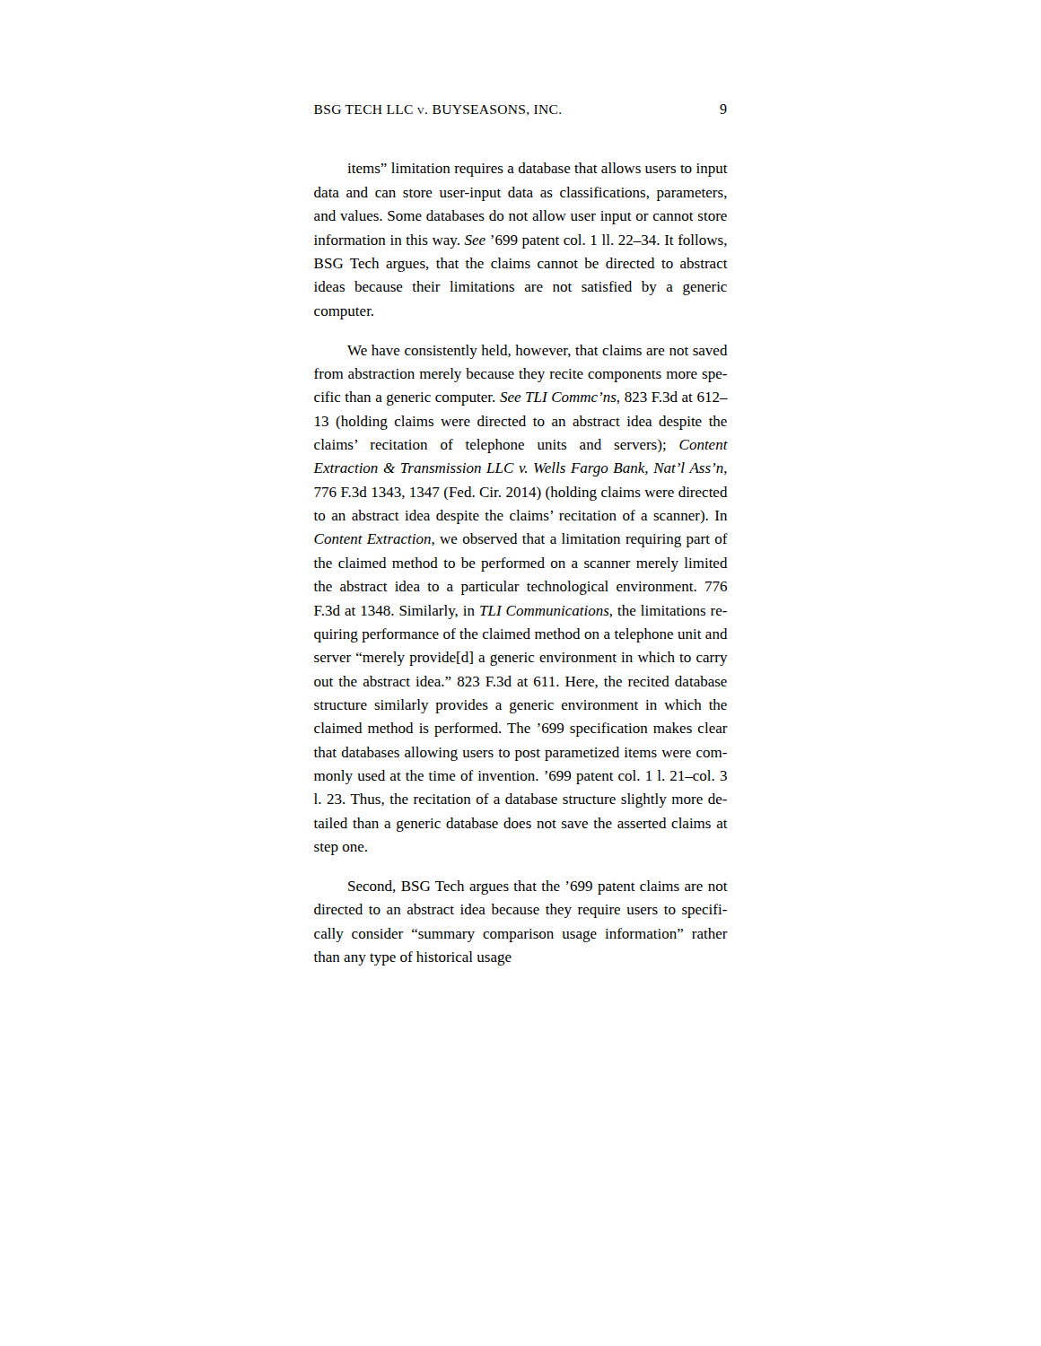BSG TECH LLC v. BUYSEASONS, INC. 9
items” limitation requires a database that allows users to input data and can store user-input data as classifications, parameters, and values. Some databases do not allow user input or cannot store information in this way. See ’699 patent col. 1 ll. 22–34. It follows, BSG Tech argues, that the claims cannot be directed to abstract ideas because their limitations are not satisfied by a generic computer.
We have consistently held, however, that claims are not saved from abstraction merely because they recite components more specific than a generic computer. See TLI Commc’ns, 823 F.3d at 612–13 (holding claims were directed to an abstract idea despite the claims’ recitation of telephone units and servers); Content Extraction & Transmission LLC v. Wells Fargo Bank, Nat’l Ass’n, 776 F.3d 1343, 1347 (Fed. Cir. 2014) (holding claims were directed to an abstract idea despite the claims’ recitation of a scanner). In Content Extraction, we observed that a limitation requiring part of the claimed method to be performed on a scanner merely limited the abstract idea to a particular technological environment. 776 F.3d at 1348. Similarly, in TLI Communications, the limitations requiring performance of the claimed method on a telephone unit and server “merely provide[d] a generic environment in which to carry out the abstract idea.” 823 F.3d at 611. Here, the recited database structure similarly provides a generic environment in which the claimed method is performed. The ’699 specification makes clear that databases allowing users to post parametized items were commonly used at the time of invention. ’699 patent col. 1 l. 21–col. 3 l. 23. Thus, the recitation of a database structure slightly more detailed than a generic database does not save the asserted claims at step one.
Second, BSG Tech argues that the ’699 patent claims are not directed to an abstract idea because they require users to specifically consider “summary comparison usage information” rather than any type of historical usage